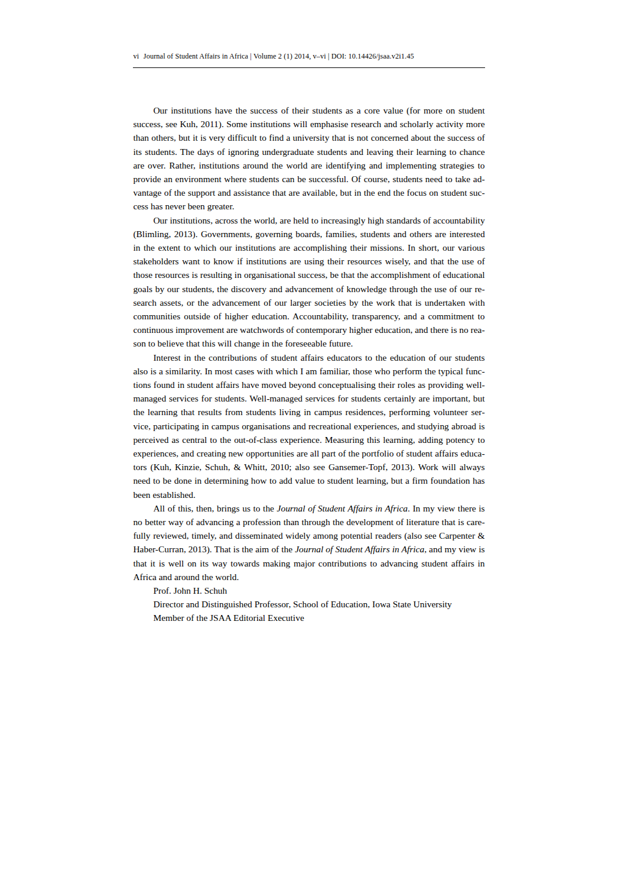vi Journal of Student Affairs in Africa | Volume 2 (1) 2014, v–vi | DOI: 10.14426/jsaa.v2i1.45
Our institutions have the success of their students as a core value (for more on student success, see Kuh, 2011). Some institutions will emphasise research and scholarly activity more than others, but it is very difficult to find a university that is not concerned about the success of its students. The days of ignoring undergraduate students and leaving their learning to chance are over. Rather, institutions around the world are identifying and implementing strategies to provide an environment where students can be successful. Of course, students need to take advantage of the support and assistance that are available, but in the end the focus on student success has never been greater.
Our institutions, across the world, are held to increasingly high standards of accountability (Blimling, 2013). Governments, governing boards, families, students and others are interested in the extent to which our institutions are accomplishing their missions. In short, our various stakeholders want to know if institutions are using their resources wisely, and that the use of those resources is resulting in organisational success, be that the accomplishment of educational goals by our students, the discovery and advancement of knowledge through the use of our research assets, or the advancement of our larger societies by the work that is undertaken with communities outside of higher education. Accountability, transparency, and a commitment to continuous improvement are watchwords of contemporary higher education, and there is no reason to believe that this will change in the foreseeable future.
Interest in the contributions of student affairs educators to the education of our students also is a similarity. In most cases with which I am familiar, those who perform the typical functions found in student affairs have moved beyond conceptualising their roles as providing well-managed services for students. Well-managed services for students certainly are important, but the learning that results from students living in campus residences, performing volunteer service, participating in campus organisations and recreational experiences, and studying abroad is perceived as central to the out-of-class experience. Measuring this learning, adding potency to experiences, and creating new opportunities are all part of the portfolio of student affairs educators (Kuh, Kinzie, Schuh, & Whitt, 2010; also see Gansemer-Topf, 2013). Work will always need to be done in determining how to add value to student learning, but a firm foundation has been established.
All of this, then, brings us to the Journal of Student Affairs in Africa. In my view there is no better way of advancing a profession than through the development of literature that is carefully reviewed, timely, and disseminated widely among potential readers (also see Carpenter & Haber-Curran, 2013). That is the aim of the Journal of Student Affairs in Africa, and my view is that it is well on its way towards making major contributions to advancing student affairs in Africa and around the world.
Prof. John H. Schuh
Director and Distinguished Professor, School of Education, Iowa State University
Member of the JSAA Editorial Executive